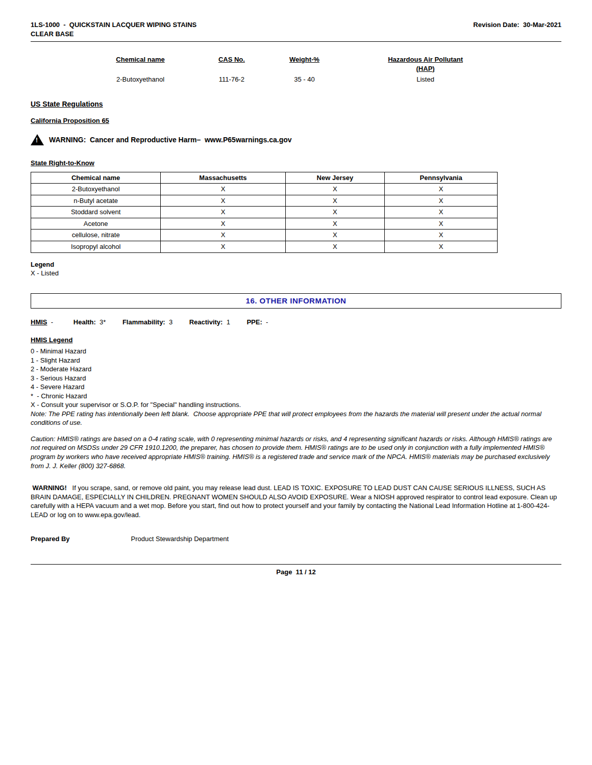1LS-1000 - QUICKSTAIN LACQUER WIPING STAINS
CLEAR BASE
Revision Date: 30-Mar-2021
| Chemical name | CAS No. | Weight-% | Hazardous Air Pollutant (HAP) |
| --- | --- | --- | --- |
| 2-Butoxyethanol | 111-76-2 | 35 - 40 | Listed |
US State Regulations
California Proposition 65
WARNING: Cancer and Reproductive Harm– www.P65warnings.ca.gov
State Right-to-Know
| Chemical name | Massachusetts | New Jersey | Pennsylvania |
| --- | --- | --- | --- |
| 2-Butoxyethanol | X | X | X |
| n-Butyl acetate | X | X | X |
| Stoddard solvent | X | X | X |
| Acetone | X | X | X |
| cellulose, nitrate | X | X | X |
| Isopropyl alcohol | X | X | X |
Legend
X - Listed
16. OTHER INFORMATION
HMIS - Health: 3* Flammability: 3 Reactivity: 1 PPE: -
HMIS Legend
0 - Minimal Hazard
1 - Slight Hazard
2 - Moderate Hazard
3 - Serious Hazard
4 - Severe Hazard
* - Chronic Hazard
X - Consult your supervisor or S.O.P. for "Special" handling instructions.
Note: The PPE rating has intentionally been left blank. Choose appropriate PPE that will protect employees from the hazards the material will present under the actual normal conditions of use.
Caution: HMIS® ratings are based on a 0-4 rating scale, with 0 representing minimal hazards or risks, and 4 representing significant hazards or risks. Although HMIS® ratings are not required on MSDSs under 29 CFR 1910.1200, the preparer, has chosen to provide them. HMIS® ratings are to be used only in conjunction with a fully implemented HMIS® program by workers who have received appropriate HMIS® training. HMIS® is a registered trade and service mark of the NPCA. HMIS® materials may be purchased exclusively from J. J. Keller (800) 327-6868.
WARNING! If you scrape, sand, or remove old paint, you may release lead dust. LEAD IS TOXIC. EXPOSURE TO LEAD DUST CAN CAUSE SERIOUS ILLNESS, SUCH AS BRAIN DAMAGE, ESPECIALLY IN CHILDREN. PREGNANT WOMEN SHOULD ALSO AVOID EXPOSURE. Wear a NIOSH approved respirator to control lead exposure. Clean up carefully with a HEPA vacuum and a wet mop. Before you start, find out how to protect yourself and your family by contacting the National Lead Information Hotline at 1-800-424-LEAD or log on to www.epa.gov/lead.
Prepared By Product Stewardship Department
Page 11 / 12